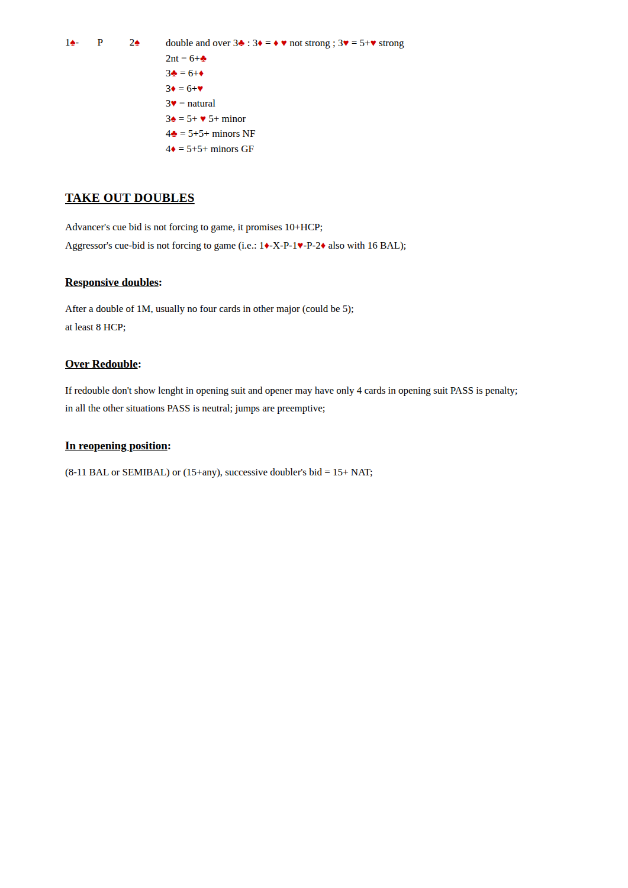| 1 ♠ - | P | 2 ♠ | double and over 3 ♣ : 3 ♦ = ♦ ♥ not strong ; 3 ♥ = 5+ ♥ strong 2nt = 6+ ♣ 3 ♣ = 6+ ♦ 3 ♦ = 6+ ♥ 3 ♥ = natural 3 ♠ = 5+ ♥ 5+ minor 4 ♣ = 5+5+ minors NF 4 ♦ = 5+5+ minors GF |
TAKE OUT DOUBLES
Advancer's cue bid is not forcing to game, it promises 10+HCP;
Aggressor's cue-bid is not forcing to game (i.e.: 1♦-X-P-1♥-P-2♦ also with 16 BAL);
Responsive doubles:
After a double of 1M, usually no four cards in other major (could be 5);
at least 8 HCP;
Over Redouble:
If redouble don't show lenght in opening suit and opener may have only 4 cards in opening suit PASS is penalty;
in all the other situations PASS is neutral; jumps are preemptive;
In reopening position:
(8-11 BAL or SEMIBAL) or (15+any), successive doubler's bid = 15+ NAT;